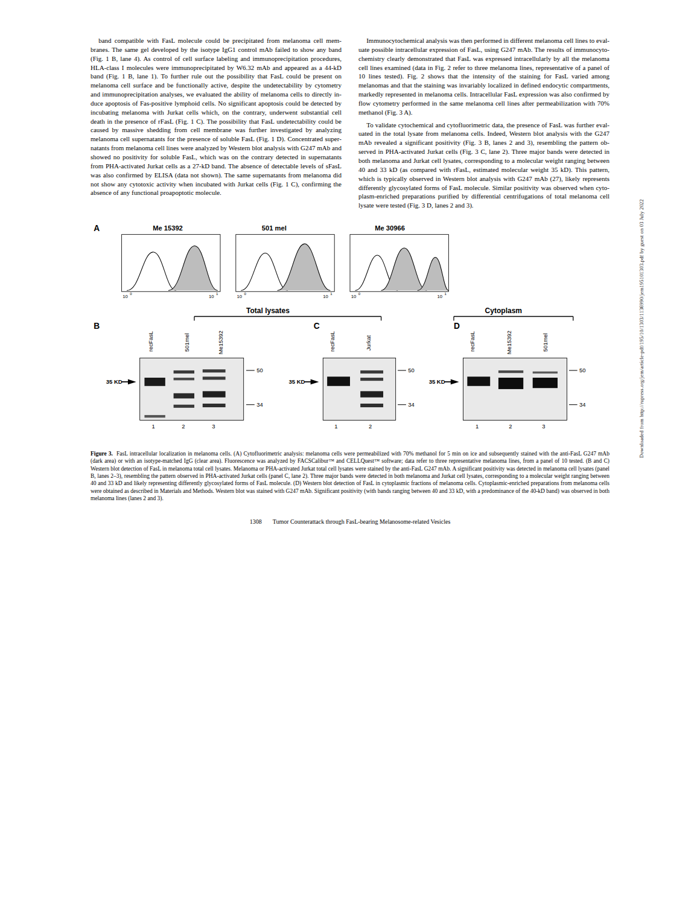Downloaded from http://rupress.org/jem/article-pdf/195/10/1303/1136990/jem195101303.pdf by guest on 03 July 2022
band compatible with FasL molecule could be precipitated from melanoma cell membranes. The same gel developed by the isotype IgG1 control mAb failed to show any band (Fig. 1 B, lane 4). As control of cell surface labeling and immunoprecipitation procedures, HLA-class I molecules were immunoprecipitated by W6.32 mAb and appeared as a 44-kD band (Fig. 1 B, lane 1). To further rule out the possibility that FasL could be present on melanoma cell surface and be functionally active, despite the undetectability by cytometry and immunoprecipitation analyses, we evaluated the ability of melanoma cells to directly induce apoptosis of Fas-positive lymphoid cells. No significant apoptosis could be detected by incubating melanoma with Jurkat cells which, on the contrary, underwent substantial cell death in the presence of rFasL (Fig. 1 C). The possibility that FasL undetectability could be caused by massive shedding from cell membrane was further investigated by analyzing melanoma cell supernatants for the presence of soluble FasL (Fig. 1 D). Concentrated supernatants from melanoma cell lines were analyzed by Western blot analysis with G247 mAb and showed no positivity for soluble FasL, which was on the contrary detected in supernatants from PHA-activated Jurkat cells as a 27-kD band. The absence of detectable levels of sFasL was also confirmed by ELISA (data not shown). The same supernatants from melanoma did not show any cytotoxic activity when incubated with Jurkat cells (Fig. 1 C), confirming the absence of any functional proapoptotic molecule.
Immunocytochemical analysis was then performed in different melanoma cell lines to evaluate possible intracellular expression of FasL, using G247 mAb. The results of immunocytochemistry clearly demonstrated that FasL was expressed intracellularly by all the melanoma cell lines examined (data in Fig. 2 refer to three melanoma lines, representative of a panel of 10 lines tested). Fig. 2 shows that the intensity of the staining for FasL varied among melanomas and that the staining was invariably localized in defined endocytic compartments, markedly represented in melanoma cells. Intracellular FasL expression was also confirmed by flow cytometry performed in the same melanoma cell lines after permeabilization with 70% methanol (Fig. 3 A).
To validate cytochemical and cytofluorimetric data, the presence of FasL was further evaluated in the total lysate from melanoma cells. Indeed, Western blot analysis with the G247 mAb revealed a significant positivity (Fig. 3 B, lanes 2 and 3), resembling the pattern observed in PHA-activated Jurkat cells (Fig. 3 C, lane 2). Three major bands were detected in both melanoma and Jurkat cell lysates, corresponding to a molecular weight ranging between 40 and 33 kD (as compared with rFasL, estimated molecular weight 35 kD). This pattern, which is typically observed in Western blot analysis with G247 mAb (27), likely represents differently glycosylated forms of FasL molecule. Similar positivity was observed when cytoplasm-enriched preparations purified by differential centrifugations of total melanoma cell lysate were tested (Fig. 3 D, lanes 2 and 3).
A Me 15392 10 0 10 1 501 mel 10 0 10 1 Me 30966 10 0 10 1 Total lysates Cytoplasm B C D recFasL 501mel Me15392 recFasL Jurkat recFasL Me15392 501mel 35 KD 1 2 3 50 34 35 KD 1 2 50 34 35 KD 1 2 3 50 34
Figure 3. FasL intracellular localization in melanoma cells. (A) Cytofluorimetric analysis: melanoma cells were permeabilized with 70% methanol for 5 min on ice and subsequently stained with the anti-FasL G247 mAb (dark area) or with an isotype-matched IgG (clear area). Fluorescence was analyzed by FACSCalibur™ and CELLQuest™ software; data refer to three representative melanoma lines, from a panel of 10 tested. (B and C) Western blot detection of FasL in melanoma total cell lysates. Melanoma or PHA-activated Jurkat total cell lysates were stained by the anti-FasL G247 mAb. A significant positivity was detected in melanoma cell lysates (panel B, lanes 2–3), resembling the pattern observed in PHA-activated Jurkat cells (panel C, lane 2). Three major bands were detected in both melanoma and Jurkat cell lysates, corresponding to a molecular weight ranging between 40 and 33 kD and likely representing differently glycosylated forms of FasL molecule. (D) Western blot detection of FasL in cytoplasmic fractions of melanoma cells. Cytoplasmic-enriched preparations from melanoma cells were obtained as described in Materials and Methods. Western blot was stained with G247 mAb. Significant positivity (with bands ranging between 40 and 33 kD, with a predominance of the 40-kD band) was observed in both melanoma lines (lanes 2 and 3).
1308 Tumor Counterattack through FasL-bearing Melanosome-related Vesicles